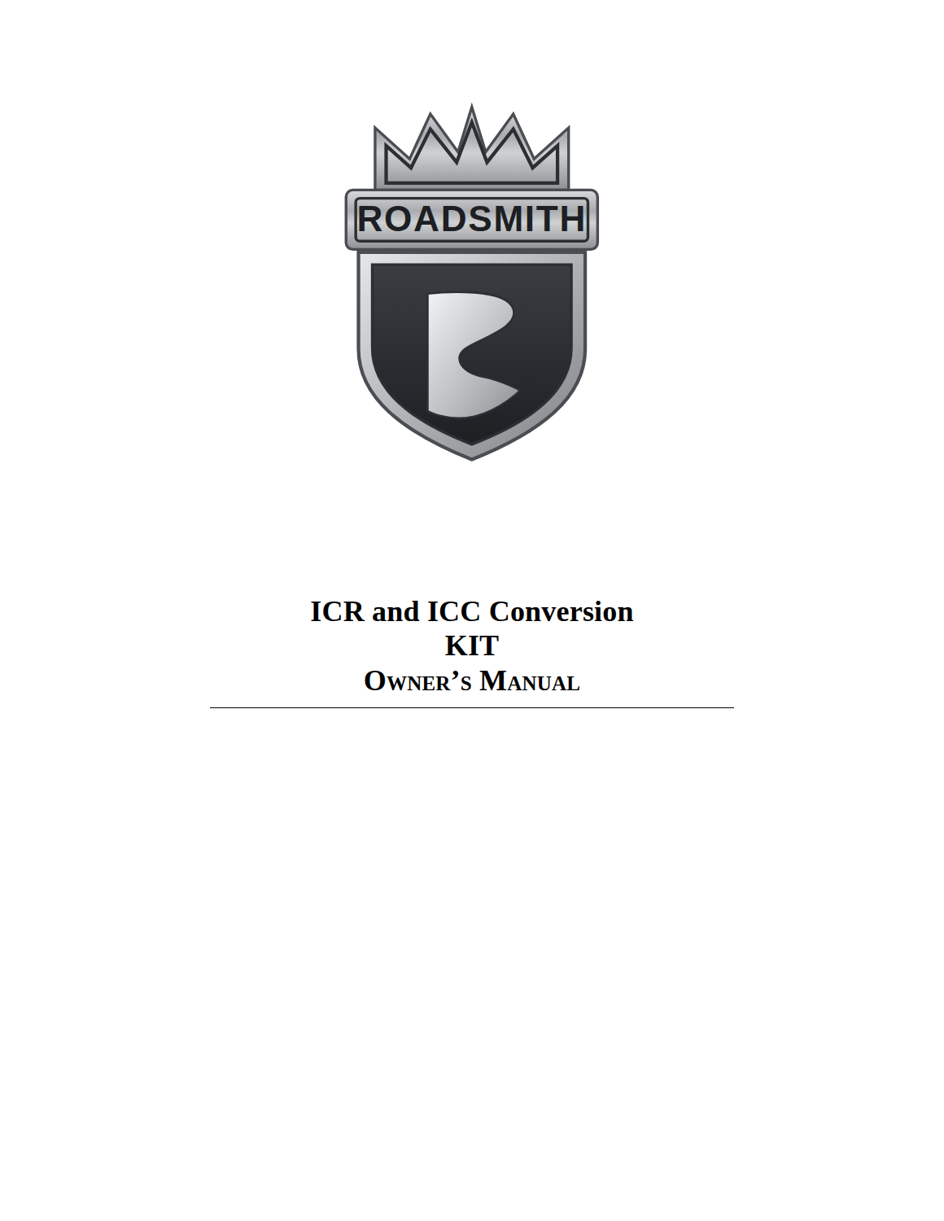ROADSMITH
ICR and ICC Conversion
KIT
Owner’s Manual